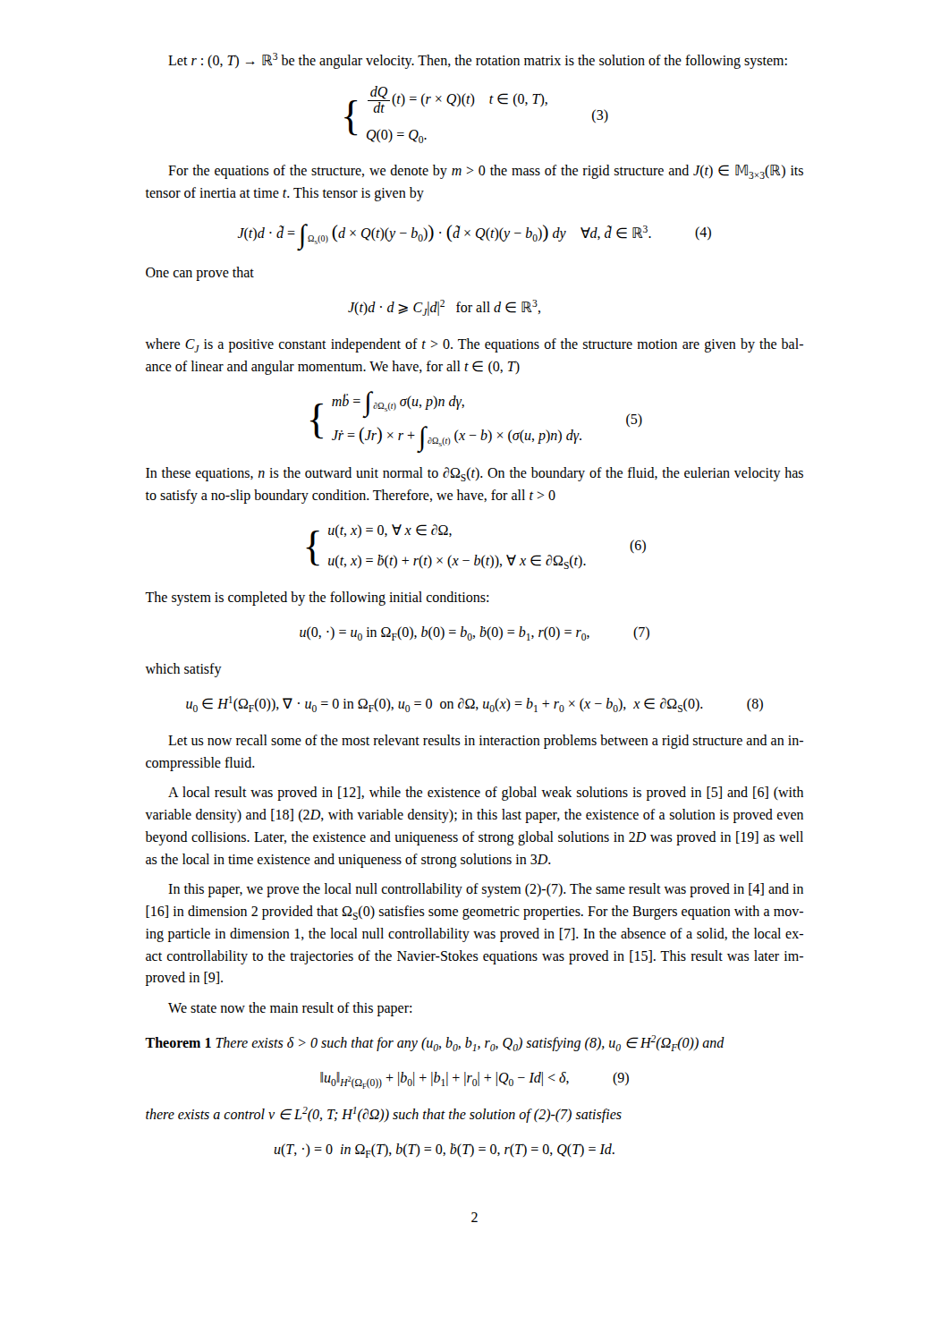Let r : (0, T) → ℝ3 be the angular velocity. Then, the rotation matrix is the solution of the following system:
{ dQ dt(t) = (r × Q)(t) t ∈ (0, T), Q(0) = Q0.
(3)
For the equations of the structure, we denote by m > 0 the mass of the rigid structure and J(t) ∈ 𝕄3×3(ℝ) its tensor of inertia at time t. This tensor is given by
J(t)d · d̃ = ∫ΩS(0) (d × Q(t)(y − b0)) · (d̃ × Q(t)(y − b0)) dy ∀d, d̃ ∈ ℝ3.
(4)
One can prove that
J(t)d · d ⩾ CJ|d|2 for all d ∈ ℝ3,
(0)
where CJ is a positive constant independent of t > 0. The equations of the structure motion are given by the balance of linear and angular momentum. We have, for all t ∈ (0, T)
{ mb̈ = ∫∂ΩS(t) σ(u, p)n dγ, Jṙ = (Jr) × r + ∫∂ΩS(t) (x − b) × (σ(u, p)n) dγ.
(5)
In these equations, n is the outward unit normal to ∂ΩS(t). On the boundary of the fluid, the eulerian velocity has to satisfy a no-slip boundary condition. Therefore, we have, for all t > 0
{ u(t, x) = 0, ∀ x ∈ ∂Ω, u(t, x) = ḃ(t) + r(t) × (x − b(t)), ∀ x ∈ ∂ΩS(t).
(6)
The system is completed by the following initial conditions:
u(0, ·) = u0 in ΩF(0), b(0) = b0, ḃ(0) = b1, r(0) = r0,
(7)
which satisfy
u0 ∈ H1(ΩF(0)), ∇ · u0 = 0 in ΩF(0), u0 = 0 on ∂Ω, u0(x) = b1 + r0 × (x − b0), x ∈ ∂ΩS(0).
(8)
Let us now recall some of the most relevant results in interaction problems between a rigid structure and an incompressible fluid.
A local result was proved in [12], while the existence of global weak solutions is proved in [5] and [6] (with variable density) and [18] (2D, with variable density); in this last paper, the existence of a solution is proved even beyond collisions. Later, the existence and uniqueness of strong global solutions in 2D was proved in [19] as well as the local in time existence and uniqueness of strong solutions in 3D.
In this paper, we prove the local null controllability of system (2)-(7). The same result was proved in [4] and in [16] in dimension 2 provided that ΩS(0) satisfies some geometric properties. For the Burgers equation with a moving particle in dimension 1, the local null controllability was proved in [7]. In the absence of a solid, the local exact controllability to the trajectories of the Navier-Stokes equations was proved in [15]. This result was later improved in [9].
We state now the main result of this paper:
Theorem 1 There exists δ > 0 such that for any (u0, b0, b1, r0, Q0) satisfying (8), u0 ∈ H2(ΩF(0)) and
‖u0‖H2(ΩF(0)) + |b0| + |b1| + |r0| + |Q0 − Id| < δ,
(9)
there exists a control v ∈ L2(0, T; H1(∂Ω)) such that the solution of (2)-(7) satisfies
u(T, ·) = 0 in ΩF(T), b(T) = 0, ḃ(T) = 0, r(T) = 0, Q(T) = Id.
(0)
2